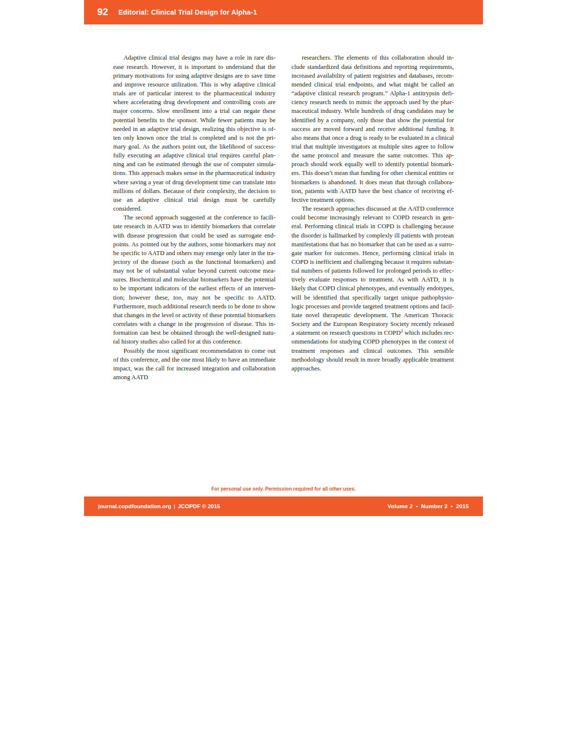92 Editorial: Clinical Trial Design for Alpha-1
Adaptive clinical trial designs may have a role in rare disease research. However, it is important to understand that the primary motivations for using adaptive designs are to save time and improve resource utilization. This is why adaptive clinical trials are of particular interest to the pharmaceutical industry where accelerating drug development and controlling costs are major concerns. Slow enrollment into a trial can negate these potential benefits to the sponsor. While fewer patients may be needed in an adaptive trial design, realizing this objective is often only known once the trial is completed and is not the primary goal. As the authors point out, the likelihood of successfully executing an adaptive clinical trial requires careful planning and can be estimated through the use of computer simulations. This approach makes sense in the pharmaceutical industry where saving a year of drug development time can translate into millions of dollars. Because of their complexity, the decision to use an adaptive clinical trial design must be carefully considered.
The second approach suggested at the conference to facilitate research in AATD was to identify biomarkers that correlate with disease progression that could be used as surrogate endpoints. As pointed out by the authors, some biomarkers may not be specific to AATD and others may emerge only later in the trajectory of the disease (such as the functional biomarkers) and may not be of substantial value beyond current outcome measures. Biochemical and molecular biomarkers have the potential to be important indicators of the earliest effects of an intervention; however these, too, may not be specific to AATD. Furthermore, much additional research needs to be done to show that changes in the level or activity of these potential biomarkers correlates with a change in the progression of disease. This information can best be obtained through the well-designed natural history studies also called for at this conference.
Possibly the most significant recommendation to come out of this conference, and the one most likely to have an immediate impact, was the call for increased integration and collaboration among AATD
researchers. The elements of this collaboration should include standardized data definitions and reporting requirements, increased availability of patient registries and databases, recommended clinical trial endpoints, and what might be called an “adaptive clinical research program.” Alpha-1 antitrypsin deficiency research needs to mimic the approach used by the pharmaceutical industry. While hundreds of drug candidates may be identified by a company, only those that show the potential for success are moved forward and receive additional funding. It also means that once a drug is ready to be evaluated in a clinical trial that multiple investigators at multiple sites agree to follow the same protocol and measure the same outcomes. This approach should work equally well to identify potential biomarkers. This doesn’t mean that funding for other chemical entities or biomarkers is abandoned. It does mean that through collaboration, patients with AATD have the best chance of receiving effective treatment options.
The research approaches discussed at the AATD conference could become increasingly relevant to COPD research in general. Performing clinical trials in COPD is challenging because the disorder is hallmarked by complexly ill patients with protean manifestations that has no biomarker that can be used as a surrogate marker for outcomes. Hence, performing clinical trials in COPD is inefficient and challenging because it requires substantial numbers of patients followed for prolonged periods to effectively evaluate responses to treatment. As with AATD, it is likely that COPD clinical phenotypes, and eventually endotypes, will be identified that specifically target unique pathophysiologic processes and provide targeted treatment options and facilitate novel therapeutic development. The American Thoracic Society and the European Respiratory Society recently released a statement on research questions in COPD2 which includes recommendations for studying COPD phenotypes in the context of treatment responses and clinical outcomes. This sensible methodology should result in more broadly applicable treatment approaches.
For personal use only. Permission required for all other uses.
journal.copdfoundation.org | JCOPDF © 2015
Volume 2 • Number 2 • 2015